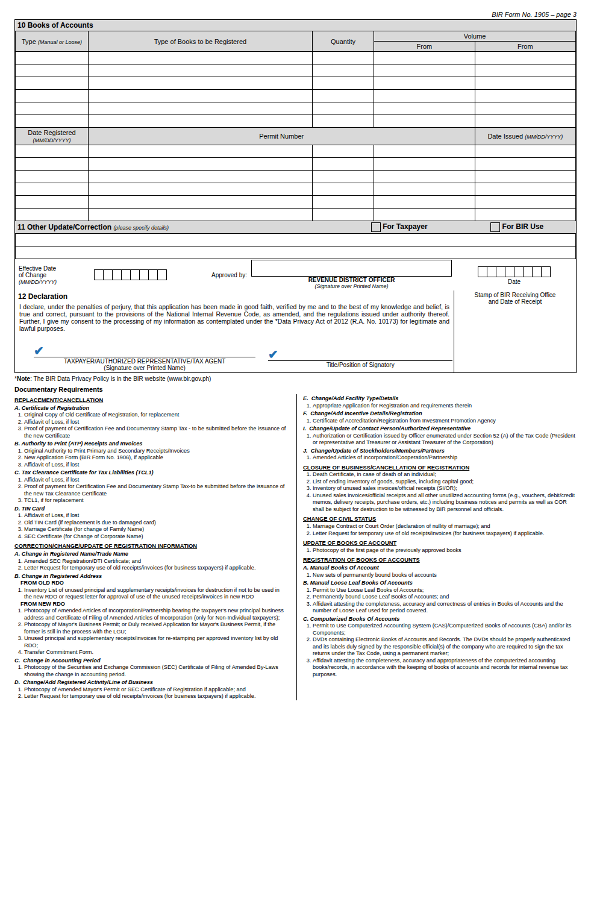BIR Form No. 1905 – page 3
| 10 Books of Accounts |
| / Type (Manual or Loose) / Type of Books to be Registered / Quantity / Volume / / --- / --- / --- / --- / / From / From / / Date Registered (MM/DD/YYYY) / Permit Number / Date Issued (MM/DD/YYYY) / |
| / 11 Other Update/Correction (please specify details) / For Taxpayer / For BIR Use / |
| / Effective Date of Change (MM/DD/YYYY) / / Approved by: / REVENUE DISTRICT OFFICER (Signature over Printed Name) / Date / |
| / 12 Declaration I declare, under the penalties of perjury, that this application has been made in good faith, verified by me and to the best of my knowledge and belief, is true and correct, pursuant to the provisions of the National Internal Revenue Code, as amended, and the regulations issued under authority thereof. Further, I give my consent to the processing of my information as contemplated under the *Data Privacy Act of 2012 (R.A. No. 10173) for legitimate and lawful purposes. / ✔ TAXPAYER/AUTHORIZED REPRESENTATIVE/TAX AGENT (Signature over Printed Name) / ✔ Title/Position of Signatory / / Stamp of BIR Receiving Office and Date of Receipt / |
*Note: The BIR Data Privacy Policy is in the BIR website (www.bir.gov.ph)
Documentary Requirements
REPLACEMENT/CANCELLATION
A. Certificate of Registration
Original Copy of Old Certificate of Registration, for replacement
Affidavit of Loss, if lost
Proof of payment of Certification Fee and Documentary Stamp Tax - to be submitted before the issuance of the new Certificate
B. Authority to Print (ATP) Receipts and Invoices
Original Authority to Print Primary and Secondary Receipts/Invoices
New Application Form (BIR Form No. 1906), if applicable
Affidavit of Loss, if lost
C. Tax Clearance Certificate for Tax Liabilities (TCL1)
Affidavit of Loss, if lost
Proof of payment for Certification Fee and Documentary Stamp Tax-to be submitted before the issuance of the new Tax Clearance Certificate
TCL1, if for replacement
D. TIN Card
Affidavit of Loss, if lost
Old TIN Card (if replacement is due to damaged card)
Marriage Certificate (for change of Family Name)
SEC Certificate (for Change of Corporate Name)
CORRECTION/CHANGE/UPDATE OF REGISTRATION INFORMATION
A. Change in Registered Name/Trade Name
Amended SEC Registration/DTI Certificate; and
Letter Request for temporary use of old receipts/invoices (for business taxpayers) if applicable.
B. Change in Registered Address
FROM OLD RDO
Inventory List of unused principal and supplementary receipts/invoices for destruction if not to be used in the new RDO or request letter for approval of use of the unused receipts/invoices in new RDO
FROM NEW RDO
Photocopy of Amended Articles of Incorporation/Partnership bearing the taxpayer's new principal business address and Certificate of Filing of Amended Articles of Incorporation (only for Non-Individual taxpayers);
Photocopy of Mayor's Business Permit; or Duly received Application for Mayor's Business Permit, if the former is still in the process with the LGU;
Unused principal and supplementary receipts/invoices for re-stamping per approved inventory list by old RDO;
Transfer Commitment Form.
C. Change in Accounting Period
Photocopy of the Securities and Exchange Commission (SEC) Certificate of Filing of Amended By-Laws showing the change in accounting period.
D. Change/Add Registered Activity/Line of Business
Photocopy of Amended Mayor's Permit or SEC Certificate of Registration if applicable; and
Letter Request for temporary use of old receipts/invoices (for business taxpayers) if applicable.
E. Change/Add Facility Type/Details
Appropriate Application for Registration and requirements therein
F. Change/Add Incentive Details/Registration
Certificate of Accreditation/Registration from Investment Promotion Agency
I. Change/Update of Contact Person/Authorized Representative
Authorization or Certification issued by Officer enumerated under Section 52 (A) of the Tax Code (President or representative and Treasurer or Assistant Treasurer of the Corporation)
J. Change/Update of Stockholders/Members/Partners
Amended Articles of Incorporation/Cooperation/Partnership
CLOSURE OF BUSINESS/CANCELLATION OF REGISTRATION
Death Certificate, in case of death of an individual;
List of ending inventory of goods, supplies, including capital good;
Inventory of unused sales invoices/official receipts (SI/OR);
Unused sales invoices/official receipts and all other unutilized accounting forms (e.g., vouchers, debit/credit memos, delivery receipts, purchase orders, etc.) including business notices and permits as well as COR shall be subject for destruction to be witnessed by BIR personnel and officials.
CHANGE OF CIVIL STATUS
Marriage Contract or Court Order (declaration of nullity of marriage); and
Letter Request for temporary use of old receipts/invoices (for business taxpayers) if applicable.
UPDATE OF BOOKS OF ACCOUNT
Photocopy of the first page of the previously approved books
REGISTRATION OF BOOKS OF ACCOUNTS
A. Manual Books Of Account
New sets of permanently bound books of accounts
B. Manual Loose Leaf Books Of Accounts
Permit to Use Loose Leaf Books of Accounts;
Permanently bound Loose Leaf Books of Accounts; and
Affidavit attesting the completeness, accuracy and correctness of entries in Books of Accounts and the number of Loose Leaf used for period covered.
C. Computerized Books Of Accounts
Permit to Use Computerized Accounting System (CAS)/Computerized Books of Accounts (CBA) and/or its Components;
DVDs containing Electronic Books of Accounts and Records. The DVDs should be properly authenticated and its labels duly signed by the responsible official(s) of the company who are required to sign the tax returns under the Tax Code, using a permanent marker;
Affidavit attesting the completeness, accuracy and appropriateness of the computerized accounting books/records, in accordance with the keeping of books of accounts and records for internal revenue tax purposes.